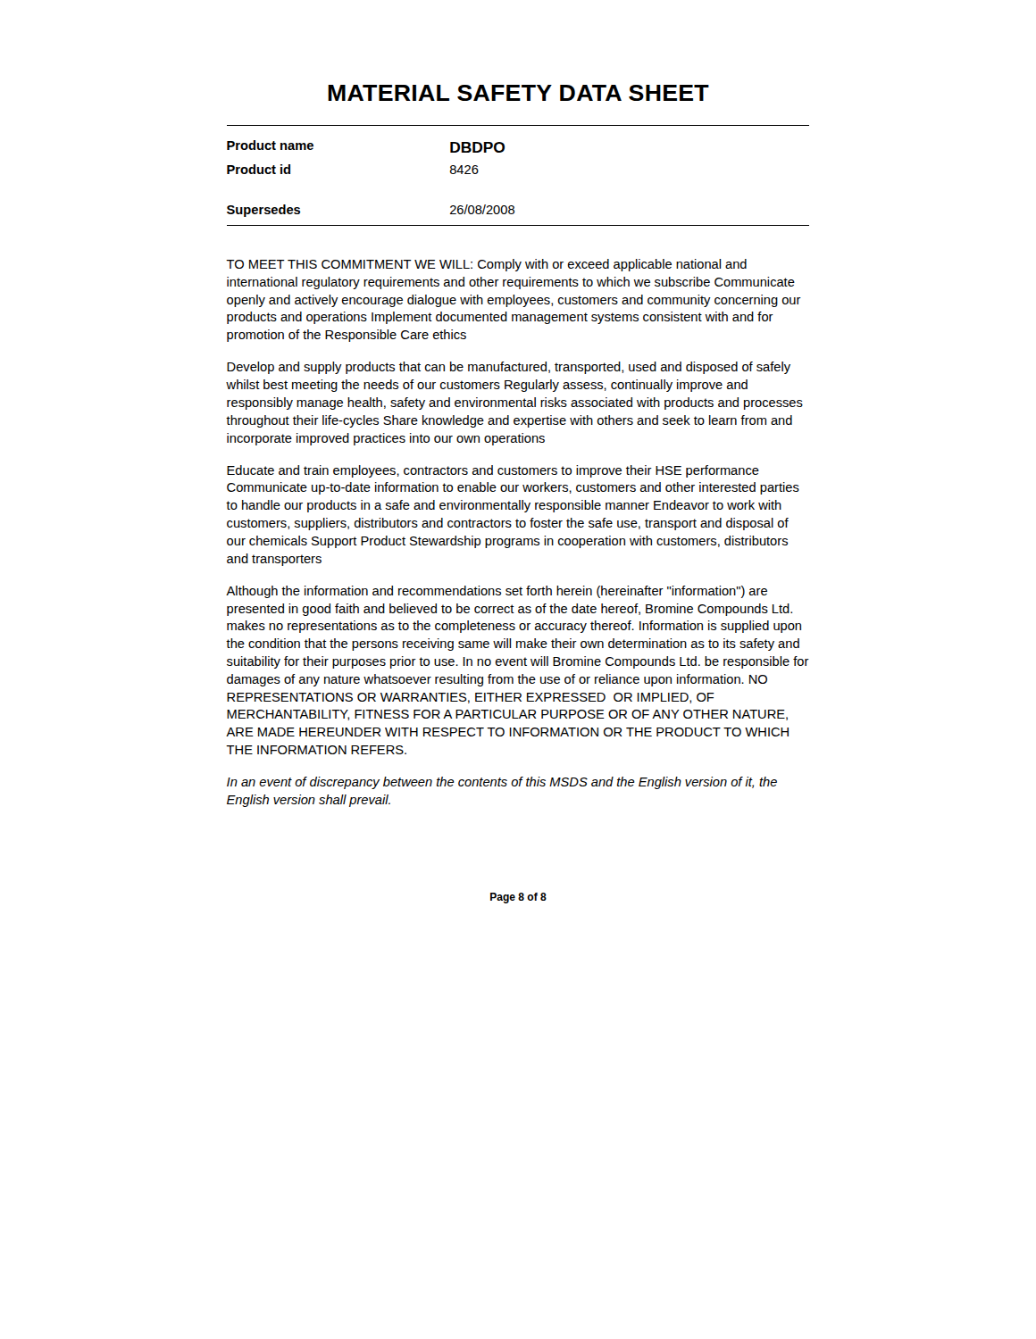MATERIAL SAFETY DATA SHEET
| Product name | DBDPO |
| Product id | 8426 |
| Supersedes | 26/08/2008 |
TO MEET THIS COMMITMENT WE WILL: Comply with or exceed applicable national and international regulatory requirements and other requirements to which we subscribe Communicate openly and actively encourage dialogue with employees, customers and community concerning our products and operations Implement documented management systems consistent with and for promotion of the Responsible Care ethics
Develop and supply products that can be manufactured, transported, used and disposed of safely whilst best meeting the needs of our customers Regularly assess, continually improve and responsibly manage health, safety and environmental risks associated with products and processes throughout their life-cycles Share knowledge and expertise with others and seek to learn from and incorporate improved practices into our own operations
Educate and train employees, contractors and customers to improve their HSE performance Communicate up-to-date information to enable our workers, customers and other interested parties to handle our products in a safe and environmentally responsible manner Endeavor to work with customers, suppliers, distributors and contractors to foster the safe use, transport and disposal of our chemicals Support Product Stewardship programs in cooperation with customers, distributors and transporters
Although the information and recommendations set forth herein (hereinafter "information") are presented in good faith and believed to be correct as of the date hereof, Bromine Compounds Ltd. makes no representations as to the completeness or accuracy thereof. Information is supplied upon the condition that the persons receiving same will make their own determination as to its safety and suitability for their purposes prior to use. In no event will Bromine Compounds Ltd. be responsible for damages of any nature whatsoever resulting from the use of or reliance upon information. NO REPRESENTATIONS OR WARRANTIES, EITHER EXPRESSED OR IMPLIED, OF MERCHANTABILITY, FITNESS FOR A PARTICULAR PURPOSE OR OF ANY OTHER NATURE, ARE MADE HEREUNDER WITH RESPECT TO INFORMATION OR THE PRODUCT TO WHICH THE INFORMATION REFERS.
In an event of discrepancy between the contents of this MSDS and the English version of it, the English version shall prevail.
Page 8 of 8